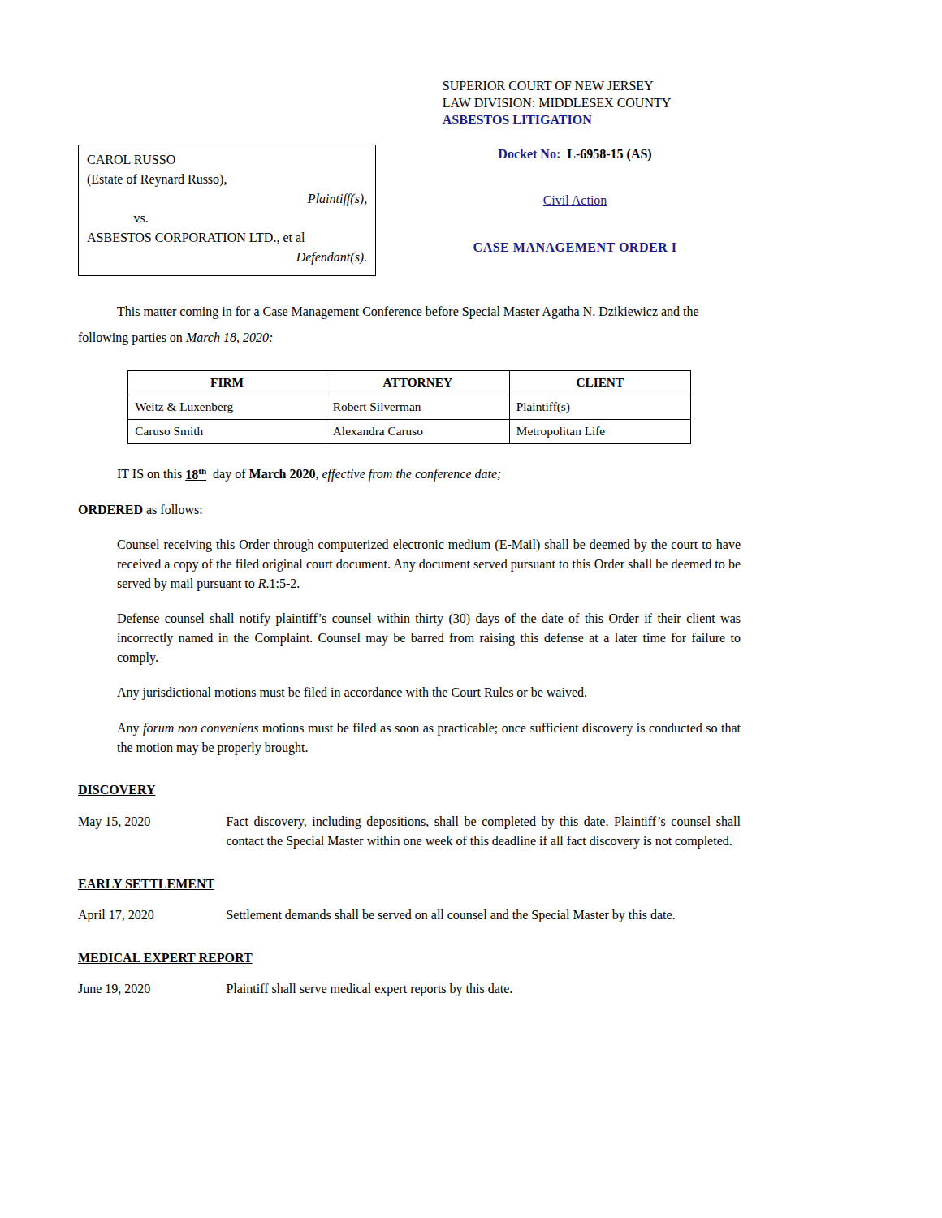SUPERIOR COURT OF NEW JERSEY
LAW DIVISION: MIDDLESEX COUNTY
ASBESTOS LITIGATION
CAROL RUSSO
(Estate of Reynard Russo),
Plaintiff(s),
vs.
ASBESTOS CORPORATION LTD., et al
Defendant(s).
Docket No: L-6958-15 (AS)
Civil Action CASE MANAGEMENT ORDER I
This matter coming in for a Case Management Conference before Special Master Agatha N. Dzikiewicz and the following parties on March 18, 2020:
| FIRM | ATTORNEY | CLIENT |
| --- | --- | --- |
| Weitz & Luxenberg | Robert Silverman | Plaintiff(s) |
| Caruso Smith | Alexandra Caruso | Metropolitan Life |
IT IS on this 18th day of March 2020, effective from the conference date;
ORDERED as follows:
Counsel receiving this Order through computerized electronic medium (E-Mail) shall be deemed by the court to have received a copy of the filed original court document. Any document served pursuant to this Order shall be deemed to be served by mail pursuant to R.1:5-2.
Defense counsel shall notify plaintiff’s counsel within thirty (30) days of the date of this Order if their client was incorrectly named in the Complaint. Counsel may be barred from raising this defense at a later time for failure to comply.
Any jurisdictional motions must be filed in accordance with the Court Rules or be waived.
Any forum non conveniens motions must be filed as soon as practicable; once sufficient discovery is conducted so that the motion may be properly brought.
DISCOVERY
May 15, 2020
Fact discovery, including depositions, shall be completed by this date. Plaintiff’s counsel shall contact the Special Master within one week of this deadline if all fact discovery is not completed.
EARLY SETTLEMENT
April 17, 2020
Settlement demands shall be served on all counsel and the Special Master by this date.
MEDICAL EXPERT REPORT
June 19, 2020
Plaintiff shall serve medical expert reports by this date.